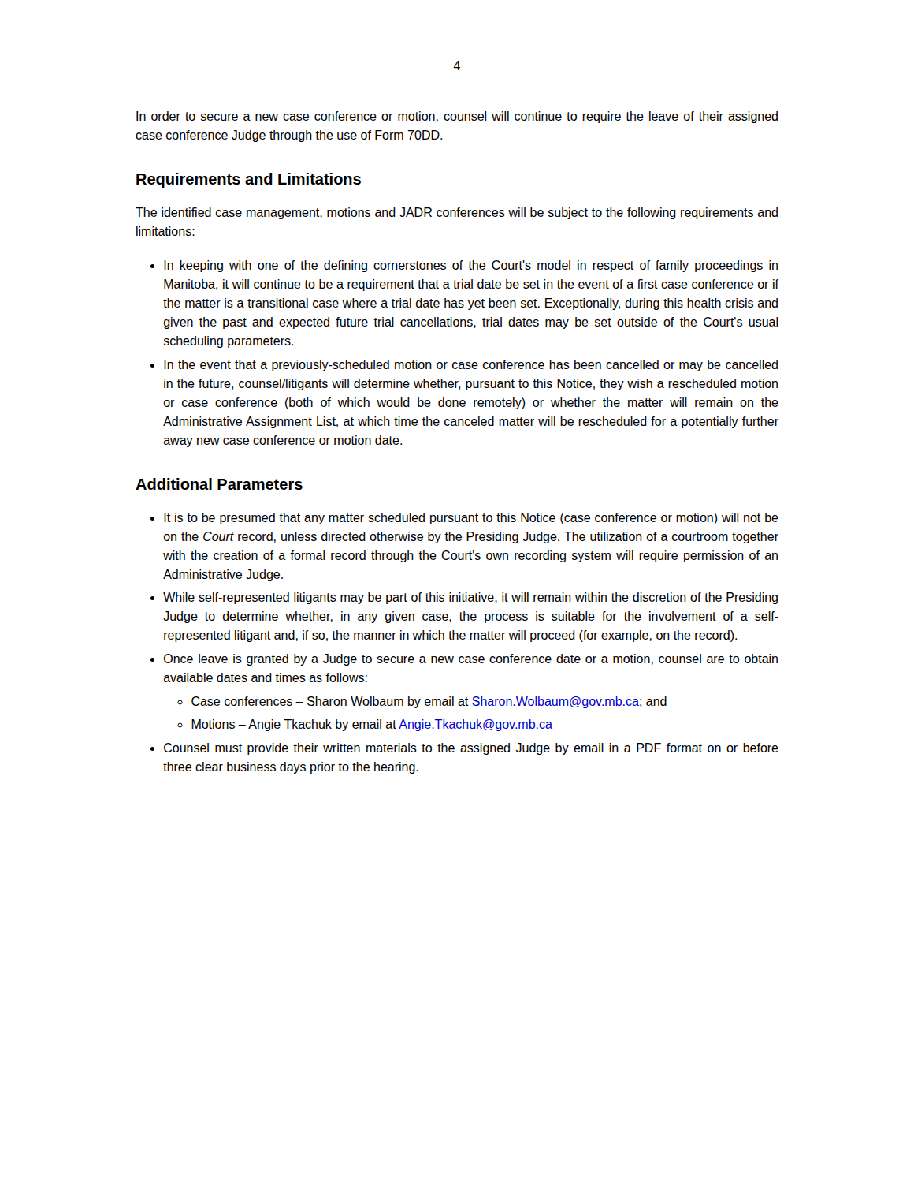4
In order to secure a new case conference or motion, counsel will continue to require the leave of their assigned case conference Judge through the use of Form 70DD.
Requirements and Limitations
The identified case management, motions and JADR conferences will be subject to the following requirements and limitations:
In keeping with one of the defining cornerstones of the Court's model in respect of family proceedings in Manitoba, it will continue to be a requirement that a trial date be set in the event of a first case conference or if the matter is a transitional case where a trial date has yet been set. Exceptionally, during this health crisis and given the past and expected future trial cancellations, trial dates may be set outside of the Court's usual scheduling parameters.
In the event that a previously-scheduled motion or case conference has been cancelled or may be cancelled in the future, counsel/litigants will determine whether, pursuant to this Notice, they wish a rescheduled motion or case conference (both of which would be done remotely) or whether the matter will remain on the Administrative Assignment List, at which time the canceled matter will be rescheduled for a potentially further away new case conference or motion date.
Additional Parameters
It is to be presumed that any matter scheduled pursuant to this Notice (case conference or motion) will not be on the Court record, unless directed otherwise by the Presiding Judge. The utilization of a courtroom together with the creation of a formal record through the Court's own recording system will require permission of an Administrative Judge.
While self-represented litigants may be part of this initiative, it will remain within the discretion of the Presiding Judge to determine whether, in any given case, the process is suitable for the involvement of a self-represented litigant and, if so, the manner in which the matter will proceed (for example, on the record).
Once leave is granted by a Judge to secure a new case conference date or a motion, counsel are to obtain available dates and times as follows:
Case conferences – Sharon Wolbaum by email at Sharon.Wolbaum@gov.mb.ca; and
Motions – Angie Tkachuk by email at Angie.Tkachuk@gov.mb.ca
Counsel must provide their written materials to the assigned Judge by email in a PDF format on or before three clear business days prior to the hearing.